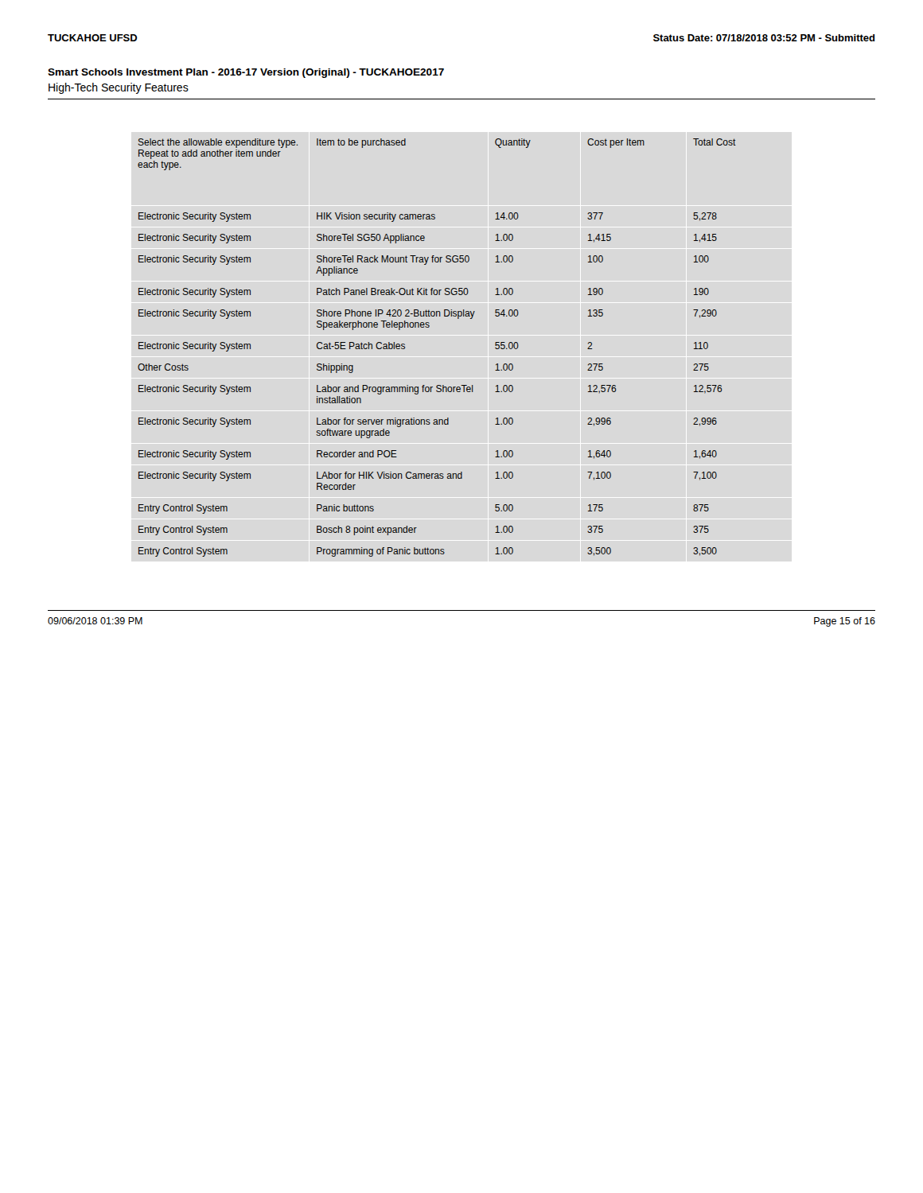TUCKAHOE UFSD
Status Date: 07/18/2018 03:52 PM - Submitted
Smart Schools Investment Plan - 2016-17 Version (Original) - TUCKAHOE2017
High-Tech Security Features
| Select the allowable expenditure type. Repeat to add another item under each type. | Item to be purchased | Quantity | Cost per Item | Total Cost |
| --- | --- | --- | --- | --- |
| Electronic Security System | HIK Vision security cameras | 14.00 | 377 | 5,278 |
| Electronic Security System | ShoreTel SG50 Appliance | 1.00 | 1,415 | 1,415 |
| Electronic Security System | ShoreTel Rack Mount Tray for SG50 Appliance | 1.00 | 100 | 100 |
| Electronic Security System | Patch Panel Break-Out Kit for SG50 | 1.00 | 190 | 190 |
| Electronic Security System | Shore Phone IP 420 2-Button Display Speakerphone Telephones | 54.00 | 135 | 7,290 |
| Electronic Security System | Cat-5E Patch Cables | 55.00 | 2 | 110 |
| Other Costs | Shipping | 1.00 | 275 | 275 |
| Electronic Security System | Labor and Programming for ShoreTel installation | 1.00 | 12,576 | 12,576 |
| Electronic Security System | Labor for server migrations and software upgrade | 1.00 | 2,996 | 2,996 |
| Electronic Security System | Recorder and POE | 1.00 | 1,640 | 1,640 |
| Electronic Security System | LAbor for HIK Vision Cameras and Recorder | 1.00 | 7,100 | 7,100 |
| Entry Control System | Panic buttons | 5.00 | 175 | 875 |
| Entry Control System | Bosch 8 point expander | 1.00 | 375 | 375 |
| Entry Control System | Programming of Panic buttons | 1.00 | 3,500 | 3,500 |
09/06/2018 01:39 PM
Page 15 of 16